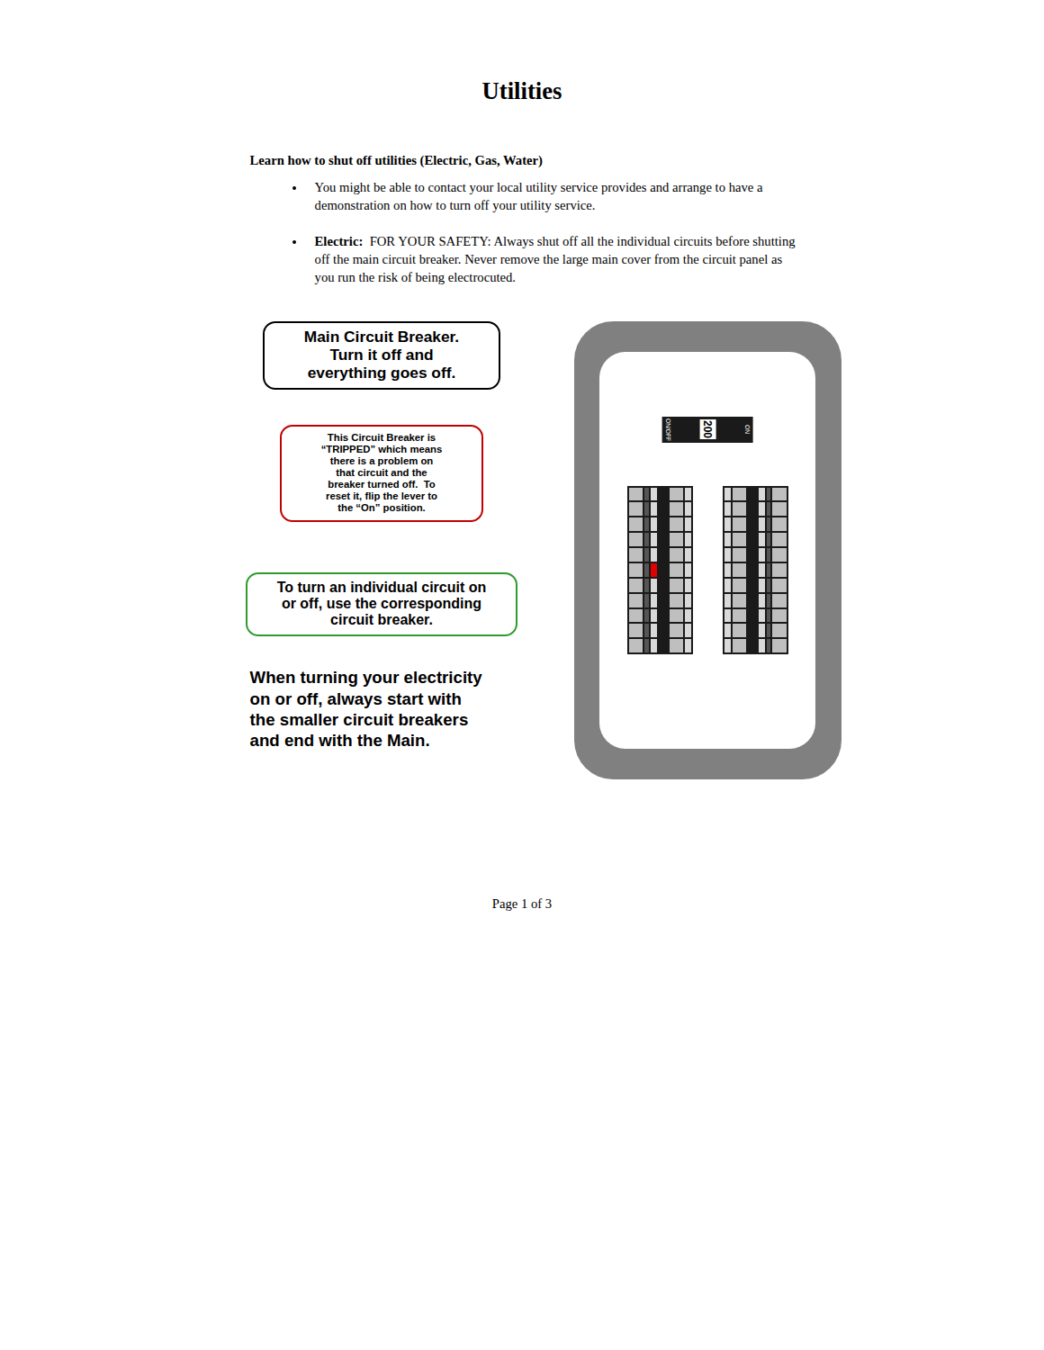Utilities
Learn how to shut off utilities (Electric, Gas, Water)
You might be able to contact your local utility service provides and arrange to have a demonstration on how to turn off your utility service.
Electric: FOR YOUR SAFETY: Always shut off all the individual circuits before shutting off the main circuit breaker. Never remove the large main cover from the circuit panel as you run the risk of being electrocuted.
Main Circuit Breaker.
Turn it off and
everything goes off.
This Circuit Breaker is
“TRIPPED” which means
there is a problem on
that circuit and the
breaker turned off. To
reset it, flip the lever to
the “On” position.
To turn an individual circuit on
or off, use the corresponding
circuit breaker.
When turning your electricity
on or off, always start with
the smaller circuit breakers
and end with the Main.
ON/OFF 200 ON
Page 1 of 3